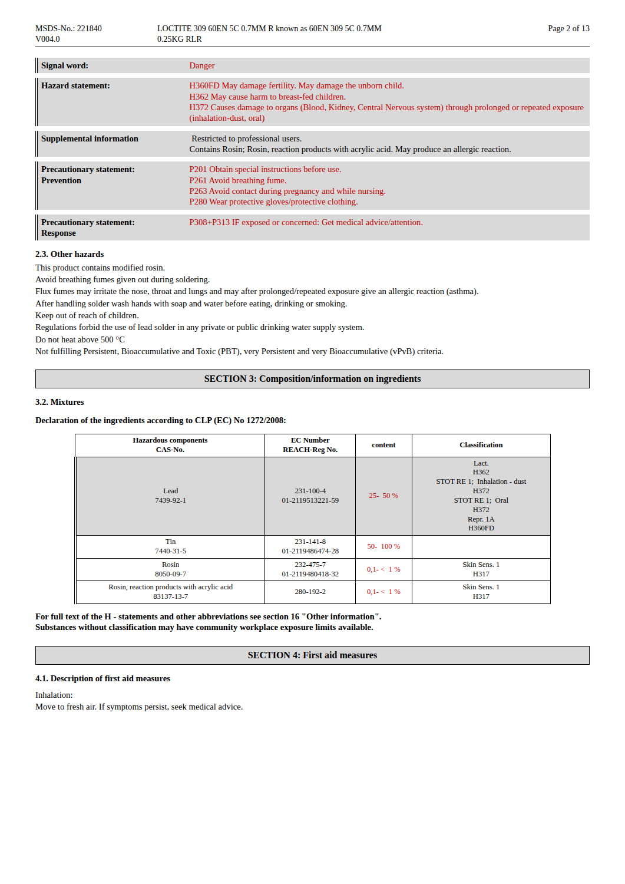MSDS-No.: 221840
V004.0
LOCTITE 309 60EN 5C 0.7MM R known as 60EN 309 5C 0.7MM
0.25KG RLR
Page 2 of 13
| Signal word: | Danger |
| Hazard statement: | H360FD May damage fertility. May damage the unborn child. H362 May cause harm to breast-fed children. H372 Causes damage to organs (Blood, Kidney, Central Nervous system) through prolonged or repeated exposure (inhalation-dust, oral) |
| Supplemental information | Restricted to professional users. Contains Rosin; Rosin, reaction products with acrylic acid. May produce an allergic reaction. |
| Precautionary statement: Prevention | P201 Obtain special instructions before use. P261 Avoid breathing fume. P263 Avoid contact during pregnancy and while nursing. P280 Wear protective gloves/protective clothing. |
| Precautionary statement: Response | P308+P313 IF exposed or concerned: Get medical advice/attention. |
2.3. Other hazards
This product contains modified rosin.
Avoid breathing fumes given out during soldering.
Flux fumes may irritate the nose, throat and lungs and may after prolonged/repeated exposure give an allergic reaction (asthma).
After handling solder wash hands with soap and water before eating, drinking or smoking.
Keep out of reach of children.
Regulations forbid the use of lead solder in any private or public drinking water supply system.
Do not heat above 500 °C
Not fulfilling Persistent, Bioaccumulative and Toxic (PBT), very Persistent and very Bioaccumulative (vPvB) criteria.
SECTION 3: Composition/information on ingredients
3.2. Mixtures
Declaration of the ingredients according to CLP (EC) No 1272/2008:
| Hazardous components CAS-No. | EC Number REACH-Reg No. | content | Classification |
| --- | --- | --- | --- |
| Lead 7439-92-1 | 231-100-4 01-2119513221-59 | 25- 50 % | Lact. H362 STOT RE 1; Inhalation - dust H372 STOT RE 1; Oral H372 Repr. 1A H360FD |
| Tin 7440-31-5 | 231-141-8 01-2119486474-28 | 50- 100 % | |
| Rosin 8050-09-7 | 232-475-7 01-2119480418-32 | 0,1- < 1 % | Skin Sens. 1 H317 |
| Rosin, reaction products with acrylic acid 83137-13-7 | 280-192-2 | 0,1- < 1 % | Skin Sens. 1 H317 |
For full text of the H - statements and other abbreviations see section 16 "Other information".
Substances without classification may have community workplace exposure limits available.
SECTION 4: First aid measures
4.1. Description of first aid measures
Inhalation:
Move to fresh air. If symptoms persist, seek medical advice.